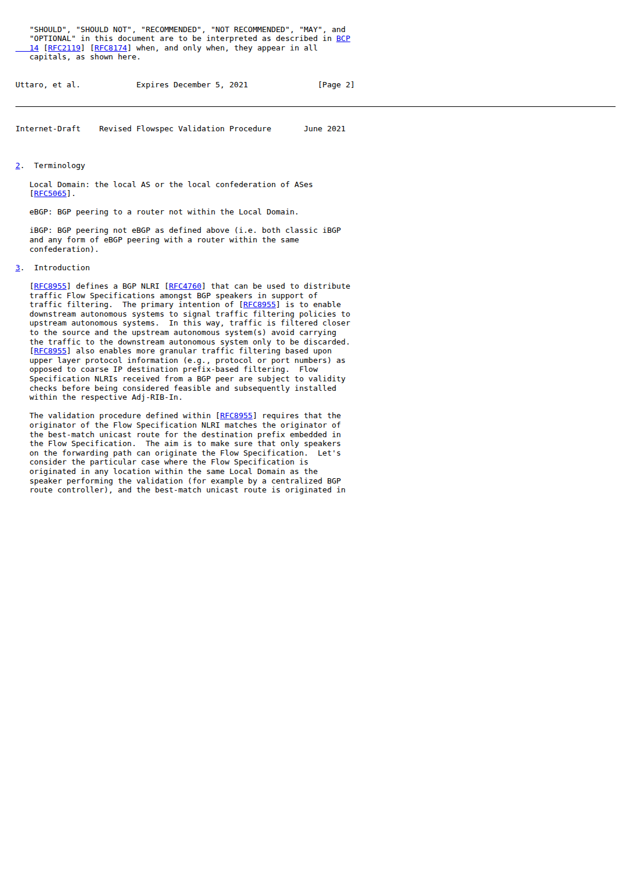"SHOULD", "SHOULD NOT", "RECOMMENDED", "NOT RECOMMENDED", "MAY", and "OPTIONAL" in this document are to be interpreted as described in BCP 14 [RFC2119] [RFC8174] when, and only when, they appear in all capitals, as shown here. Uttaro, et al. Expires December 5, 2021 [Page 2]
Internet-Draft Revised Flowspec Validation Procedure June 2021 2. Terminology Local Domain: the local AS or the local confederation of ASes [RFC5065]. eBGP: BGP peering to a router not within the Local Domain. iBGP: BGP peering not eBGP as defined above (i.e. both classic iBGP and any form of eBGP peering with a router within the same confederation). 3. Introduction [RFC8955] defines a BGP NLRI [RFC4760] that can be used to distribute traffic Flow Specifications amongst BGP speakers in support of traffic filtering. The primary intention of [RFC8955] is to enable downstream autonomous systems to signal traffic filtering policies to upstream autonomous systems. In this way, traffic is filtered closer to the source and the upstream autonomous system(s) avoid carrying the traffic to the downstream autonomous system only to be discarded. [RFC8955] also enables more granular traffic filtering based upon upper layer protocol information (e.g., protocol or port numbers) as opposed to coarse IP destination prefix-based filtering. Flow Specification NLRIs received from a BGP peer are subject to validity checks before being considered feasible and subsequently installed within the respective Adj-RIB-In. The validation procedure defined within [RFC8955] requires that the originator of the Flow Specification NLRI matches the originator of the best-match unicast route for the destination prefix embedded in the Flow Specification. The aim is to make sure that only speakers on the forwarding path can originate the Flow Specification. Let's consider the particular case where the Flow Specification is originated in any location within the same Local Domain as the speaker performing the validation (for example by a centralized BGP route controller), and the best-match unicast route is originated in